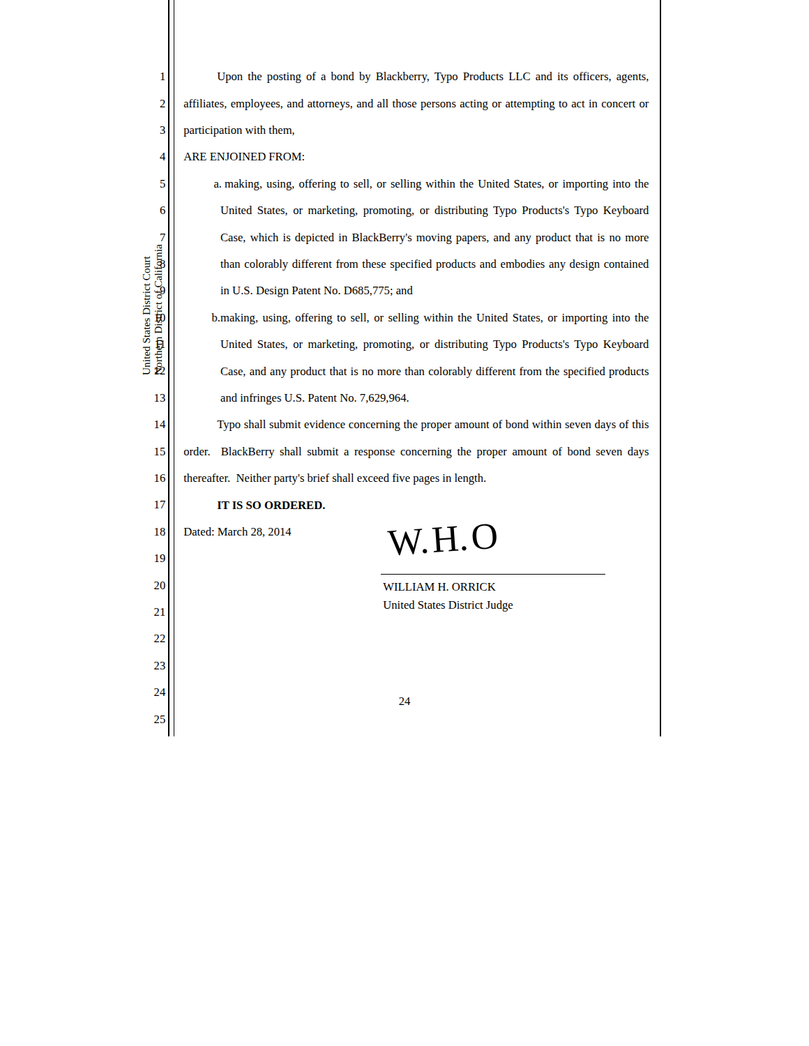1
2
3
4
5
6
7
8
9
10
11
12
13
14
15
16
17
18
19
20
21
22
23
24
25
26
27
28
United States District Court
Northern District of California
Upon the posting of a bond by Blackberry, Typo Products LLC and its officers, agents, affiliates, employees, and attorneys, and all those persons acting or attempting to act in concert or participation with them,
ARE ENJOINED FROM:
a.
making, using, offering to sell, or selling within the United States, or importing into the United States, or marketing, promoting, or distributing Typo Products's Typo Keyboard Case, which is depicted in BlackBerry's moving papers, and any product that is no more than colorably different from these specified products and embodies any design contained in U.S. Design Patent No. D685,775; and
b.
making, using, offering to sell, or selling within the United States, or importing into the United States, or marketing, promoting, or distributing Typo Products's Typo Keyboard Case, and any product that is no more than colorably different from the specified products and infringes U.S. Patent No. 7,629,964.
Typo shall submit evidence concerning the proper amount of bond within seven days of this order. BlackBerry shall submit a response concerning the proper amount of bond seven days thereafter. Neither party's brief shall exceed five pages in length.
IT IS SO ORDERED.
Dated: March 28, 2014
W. H. O
WILLIAM H. ORRICK
United States District Judge
24